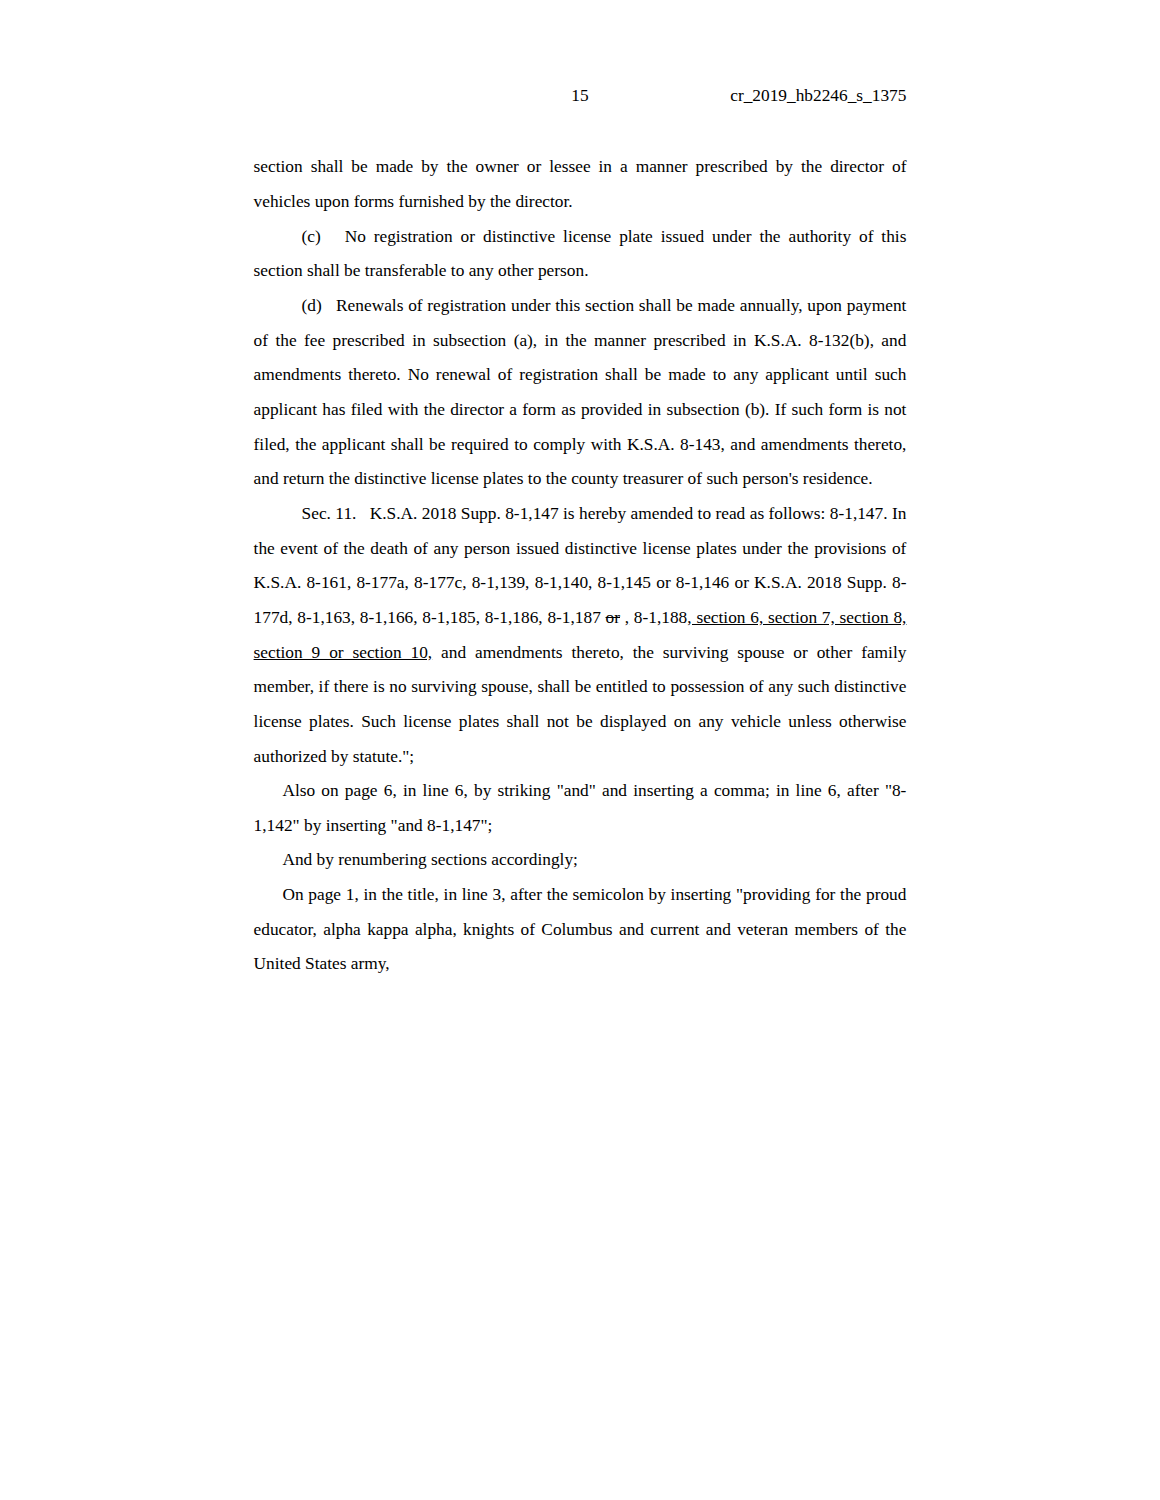15 cr_2019_hb2246_s_1375
section shall be made by the owner or lessee in a manner prescribed by the director of vehicles upon forms furnished by the director.
(c) No registration or distinctive license plate issued under the authority of this section shall be transferable to any other person.
(d) Renewals of registration under this section shall be made annually, upon payment of the fee prescribed in subsection (a), in the manner prescribed in K.S.A. 8-132(b), and amendments thereto. No renewal of registration shall be made to any applicant until such applicant has filed with the director a form as provided in subsection (b). If such form is not filed, the applicant shall be required to comply with K.S.A. 8-143, and amendments thereto, and return the distinctive license plates to the county treasurer of such person's residence.
Sec. 11. K.S.A. 2018 Supp. 8-1,147 is hereby amended to read as follows: 8-1,147. In the event of the death of any person issued distinctive license plates under the provisions of K.S.A. 8-161, 8-177a, 8-177c, 8-1,139, 8-1,140, 8-1,145 or 8-1,146 or K.S.A. 2018 Supp. 8-177d, 8-1,163, 8-1,166, 8-1,185, 8-1,186, 8-1,187 or , 8-1,188, section 6, section 7, section 8, section 9 or section 10, and amendments thereto, the surviving spouse or other family member, if there is no surviving spouse, shall be entitled to possession of any such distinctive license plates. Such license plates shall not be displayed on any vehicle unless otherwise authorized by statute.";
Also on page 6, in line 6, by striking "and" and inserting a comma; in line 6, after "8-1,142" by inserting "and 8-1,147";
And by renumbering sections accordingly;
On page 1, in the title, in line 3, after the semicolon by inserting "providing for the proud educator, alpha kappa alpha, knights of Columbus and current and veteran members of the United States army,